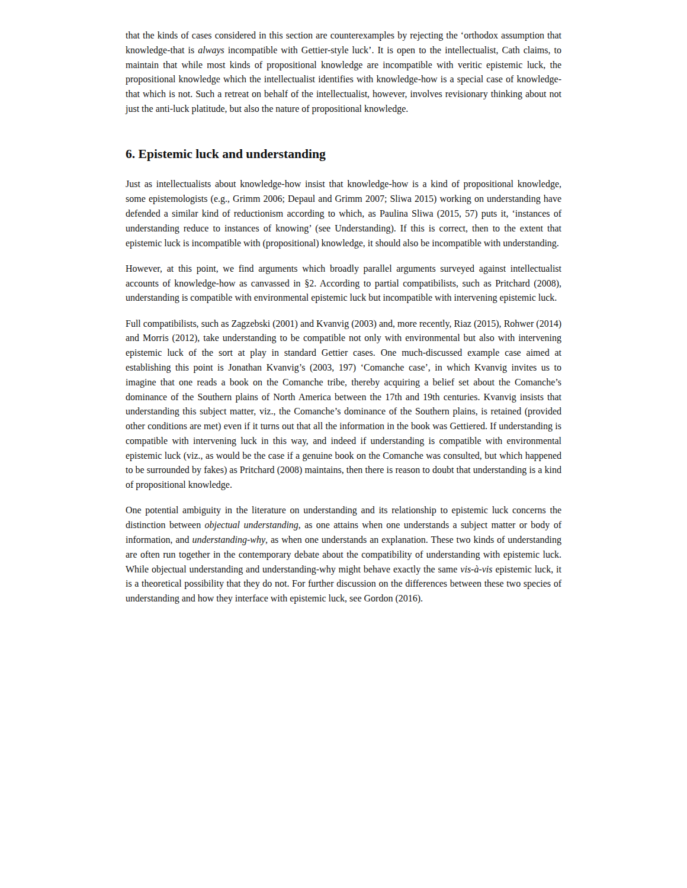that the kinds of cases considered in this section are counterexamples by rejecting the ‘orthodox assumption that knowledge-that is always incompatible with Gettier-style luck’. It is open to the intellectualist, Cath claims, to maintain that while most kinds of propositional knowledge are incompatible with veritic epistemic luck, the propositional knowledge which the intellectualist identifies with knowledge-how is a special case of knowledge-that which is not. Such a retreat on behalf of the intellectualist, however, involves revisionary thinking about not just the anti-luck platitude, but also the nature of propositional knowledge.
6. Epistemic luck and understanding
Just as intellectualists about knowledge-how insist that knowledge-how is a kind of propositional knowledge, some epistemologists (e.g., Grimm 2006; Depaul and Grimm 2007; Sliwa 2015) working on understanding have defended a similar kind of reductionism according to which, as Paulina Sliwa (2015, 57) puts it, ‘instances of understanding reduce to instances of knowing’ (see Understanding). If this is correct, then to the extent that epistemic luck is incompatible with (propositional) knowledge, it should also be incompatible with understanding.
However, at this point, we find arguments which broadly parallel arguments surveyed against intellectualist accounts of knowledge-how as canvassed in §2. According to partial compatibilists, such as Pritchard (2008), understanding is compatible with environmental epistemic luck but incompatible with intervening epistemic luck.
Full compatibilists, such as Zagzebski (2001) and Kvanvig (2003) and, more recently, Riaz (2015), Rohwer (2014) and Morris (2012), take understanding to be compatible not only with environmental but also with intervening epistemic luck of the sort at play in standard Gettier cases. One much-discussed example case aimed at establishing this point is Jonathan Kvanvig’s (2003, 197) ‘Comanche case’, in which Kvanvig invites us to imagine that one reads a book on the Comanche tribe, thereby acquiring a belief set about the Comanche’s dominance of the Southern plains of North America between the 17th and 19th centuries. Kvanvig insists that understanding this subject matter, viz., the Comanche’s dominance of the Southern plains, is retained (provided other conditions are met) even if it turns out that all the information in the book was Gettiered. If understanding is compatible with intervening luck in this way, and indeed if understanding is compatible with environmental epistemic luck (viz., as would be the case if a genuine book on the Comanche was consulted, but which happened to be surrounded by fakes) as Pritchard (2008) maintains, then there is reason to doubt that understanding is a kind of propositional knowledge.
One potential ambiguity in the literature on understanding and its relationship to epistemic luck concerns the distinction between objectual understanding, as one attains when one understands a subject matter or body of information, and understanding-why, as when one understands an explanation. These two kinds of understanding are often run together in the contemporary debate about the compatibility of understanding with epistemic luck. While objectual understanding and understanding-why might behave exactly the same vis-à-vis epistemic luck, it is a theoretical possibility that they do not. For further discussion on the differences between these two species of understanding and how they interface with epistemic luck, see Gordon (2016).